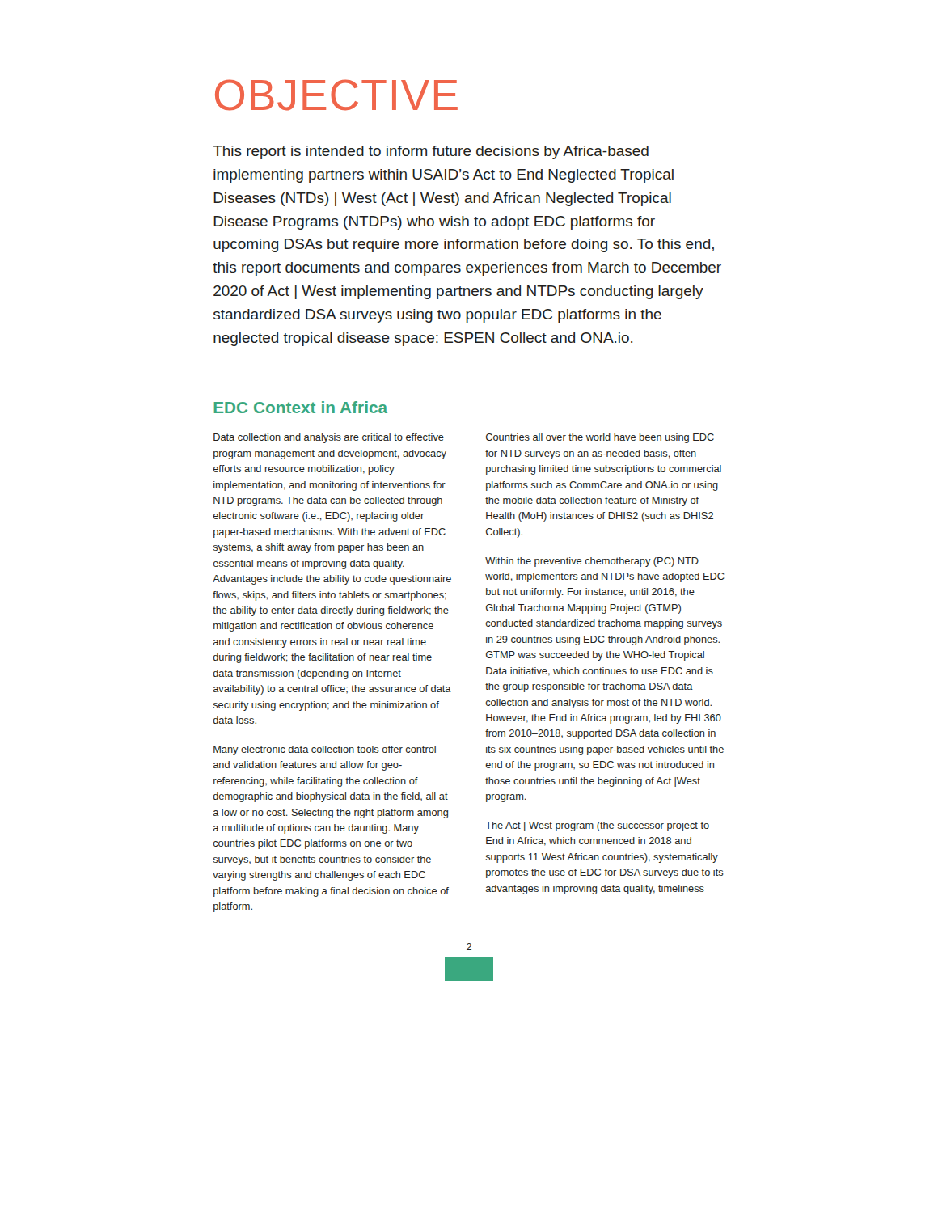OBJECTIVE
This report is intended to inform future decisions by Africa-based implementing partners within USAID’s Act to End Neglected Tropical Diseases (NTDs) | West (Act | West) and African Neglected Tropical Disease Programs (NTDPs) who wish to adopt EDC platforms for upcoming DSAs but require more information before doing so. To this end, this report documents and compares experiences from March to December 2020 of Act | West implementing partners and NTDPs conducting largely standardized DSA surveys using two popular EDC platforms in the neglected tropical disease space: ESPEN Collect and ONA.io.
EDC Context in Africa
Data collection and analysis are critical to effective program management and development, advocacy efforts and resource mobilization, policy implementation, and monitoring of interventions for NTD programs. The data can be collected through electronic software (i.e., EDC), replacing older paper-based mechanisms. With the advent of EDC systems, a shift away from paper has been an essential means of improving data quality. Advantages include the ability to code questionnaire flows, skips, and filters into tablets or smartphones; the ability to enter data directly during fieldwork; the mitigation and rectification of obvious coherence and consistency errors in real or near real time during fieldwork; the facilitation of near real time data transmission (depending on Internet availability) to a central office; the assurance of data security using encryption; and the minimization of data loss.
Many electronic data collection tools offer control and validation features and allow for geo-referencing, while facilitating the collection of demographic and biophysical data in the field, all at a low or no cost. Selecting the right platform among a multitude of options can be daunting. Many countries pilot EDC platforms on one or two surveys, but it benefits countries to consider the varying strengths and challenges of each EDC platform before making a final decision on choice of platform.
Countries all over the world have been using EDC for NTD surveys on an as-needed basis, often purchasing limited time subscriptions to commercial platforms such as CommCare and ONA.io or using the mobile data collection feature of Ministry of Health (MoH) instances of DHIS2 (such as DHIS2 Collect).
Within the preventive chemotherapy (PC) NTD world, implementers and NTDPs have adopted EDC but not uniformly. For instance, until 2016, the Global Trachoma Mapping Project (GTMP) conducted standardized trachoma mapping surveys in 29 countries using EDC through Android phones. GTMP was succeeded by the WHO-led Tropical Data initiative, which continues to use EDC and is the group responsible for trachoma DSA data collection and analysis for most of the NTD world. However, the End in Africa program, led by FHI 360 from 2010–2018, supported DSA data collection in its six countries using paper-based vehicles until the end of the program, so EDC was not introduced in those countries until the beginning of Act |West program.
The Act | West program (the successor project to End in Africa, which commenced in 2018 and supports 11 West African countries), systematically promotes the use of EDC for DSA surveys due to its advantages in improving data quality, timeliness
2